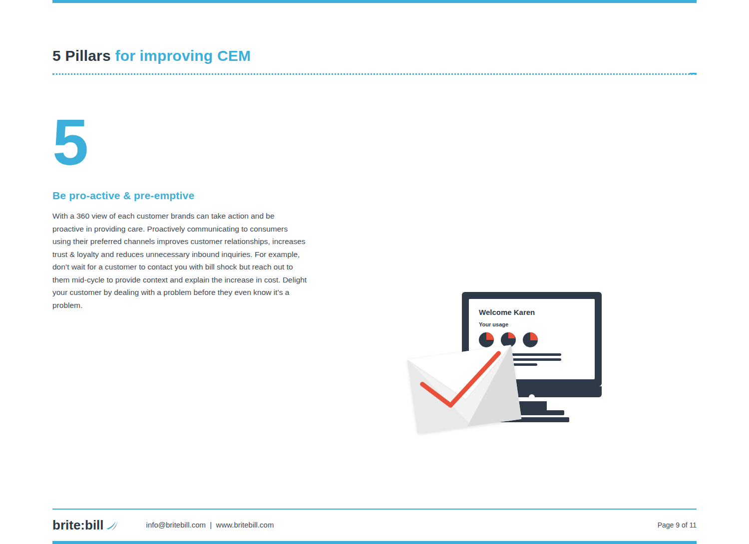5 Pillars for improving CEM
5
Be pro-active & pre-emptive
With a 360 view of each customer brands can take action and be proactive in providing care. Proactively communicating to consumers using their preferred channels improves customer relationships, increases trust & loyalty and reduces unnecessary inbound inquiries. For example, don’t wait for a customer to contact you with bill shock but reach out to them mid-cycle to provide context and explain the increase in cost. Delight your customer by dealing with a problem before they even know it’s a problem.
Welcome Karen
Your usage
brite:bill
info@britebill.com | www.britebill.com
Page 9 of 11